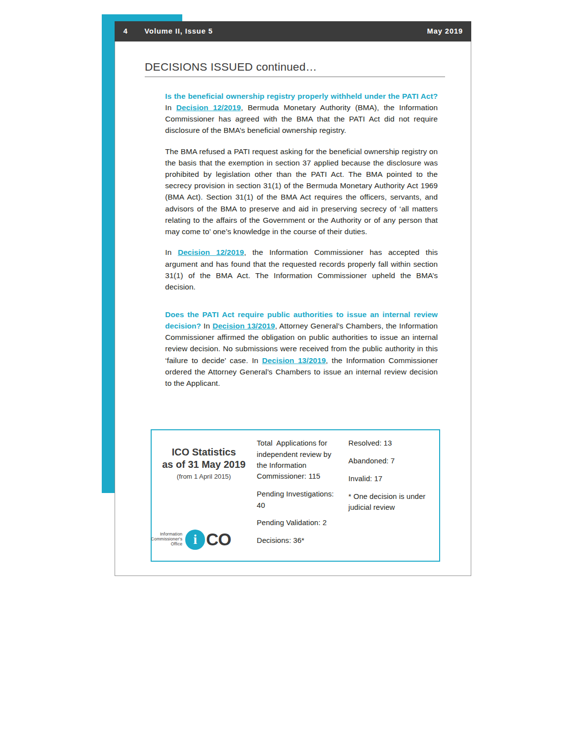4 Volume II, Issue 5
May 2019
DECISIONS ISSUED continued…
Is the beneficial ownership registry properly withheld under the PATI Act? In Decision 12/2019, Bermuda Monetary Authority (BMA), the Information Commissioner has agreed with the BMA that the PATI Act did not require disclosure of the BMA’s beneficial ownership registry.
The BMA refused a PATI request asking for the beneficial ownership registry on the basis that the exemption in section 37 applied because the disclosure was prohibited by legislation other than the PATI Act. The BMA pointed to the secrecy provision in section 31(1) of the Bermuda Monetary Authority Act 1969 (BMA Act). Section 31(1) of the BMA Act requires the officers, servants, and advisors of the BMA to preserve and aid in preserving secrecy of ‘all matters relating to the affairs of the Government or the Authority or of any person that may come to’ one’s knowledge in the course of their duties.
In Decision 12/2019, the Information Commissioner has accepted this argument and has found that the requested records properly fall within section 31(1) of the BMA Act. The Information Commissioner upheld the BMA’s decision.
Does the PATI Act require public authorities to issue an internal review decision? In Decision 13/2019, Attorney General’s Chambers, the Information Commissioner affirmed the obligation on public authorities to issue an internal review decision. No submissions were received from the public authority in this ‘failure to decide’ case. In Decision 13/2019, the Information Commissioner ordered the Attorney General’s Chambers to issue an internal review decision to the Applicant.
ICO Statistics
as of 31 May 2019
(from 1 April 2015)
Total Applications for independent review by the Information Commissioner: 115
Pending Investigations: 40
Pending Validation: 2
Decisions: 36*
Resolved: 13
Abandoned: 7
Invalid: 17
* One decision is under judicial review
Information
Commissioner's
Office
i
CO